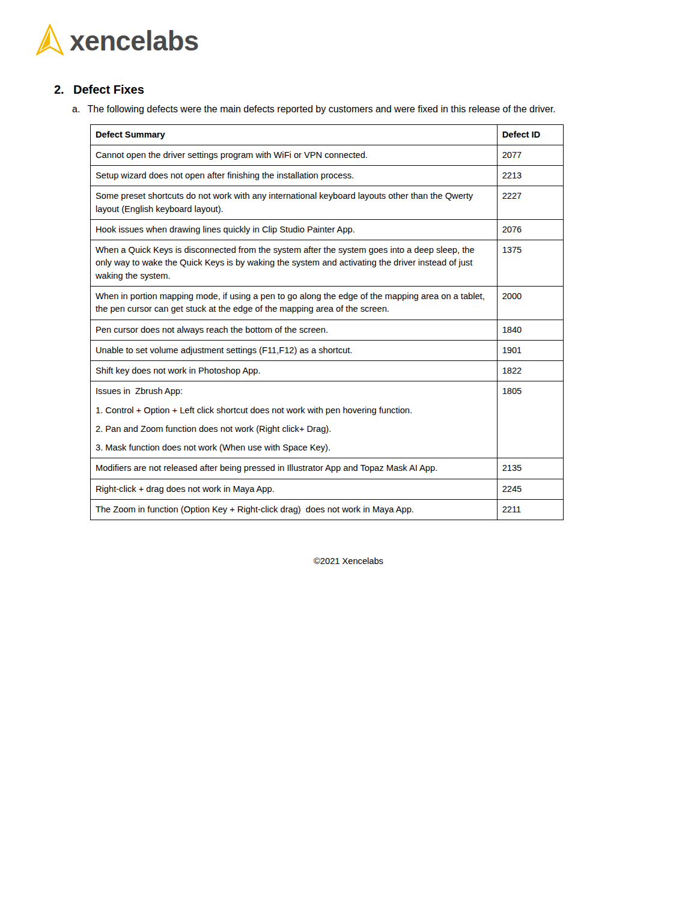xencelabs
2. Defect Fixes
a. The following defects were the main defects reported by customers and were fixed in this release of the driver.
| Defect Summary | Defect ID |
| --- | --- |
| Cannot open the driver settings program with WiFi or VPN connected. | 2077 |
| Setup wizard does not open after finishing the installation process. | 2213 |
| Some preset shortcuts do not work with any international keyboard layouts other than the Qwerty layout (English keyboard layout). | 2227 |
| Hook issues when drawing lines quickly in Clip Studio Painter App. | 2076 |
| When a Quick Keys is disconnected from the system after the system goes into a deep sleep, the only way to wake the Quick Keys is by waking the system and activating the driver instead of just waking the system. | 1375 |
| When in portion mapping mode, if using a pen to go along the edge of the mapping area on a tablet, the pen cursor can get stuck at the edge of the mapping area of the screen. | 2000 |
| Pen cursor does not always reach the bottom of the screen. | 1840 |
| Unable to set volume adjustment settings (F11,F12) as a shortcut. | 1901 |
| Shift key does not work in Photoshop App. | 1822 |
| Issues in Zbrush App: 1. Control + Option + Left click shortcut does not work with pen hovering function. 2. Pan and Zoom function does not work (Right click+ Drag). 3. Mask function does not work (When use with Space Key). | 1805 |
| Modifiers are not released after being pressed in Illustrator App and Topaz Mask AI App. | 2135 |
| Right-click + drag does not work in Maya App. | 2245 |
| The Zoom in function (Option Key + Right-click drag) does not work in Maya App. | 2211 |
©2021 Xencelabs